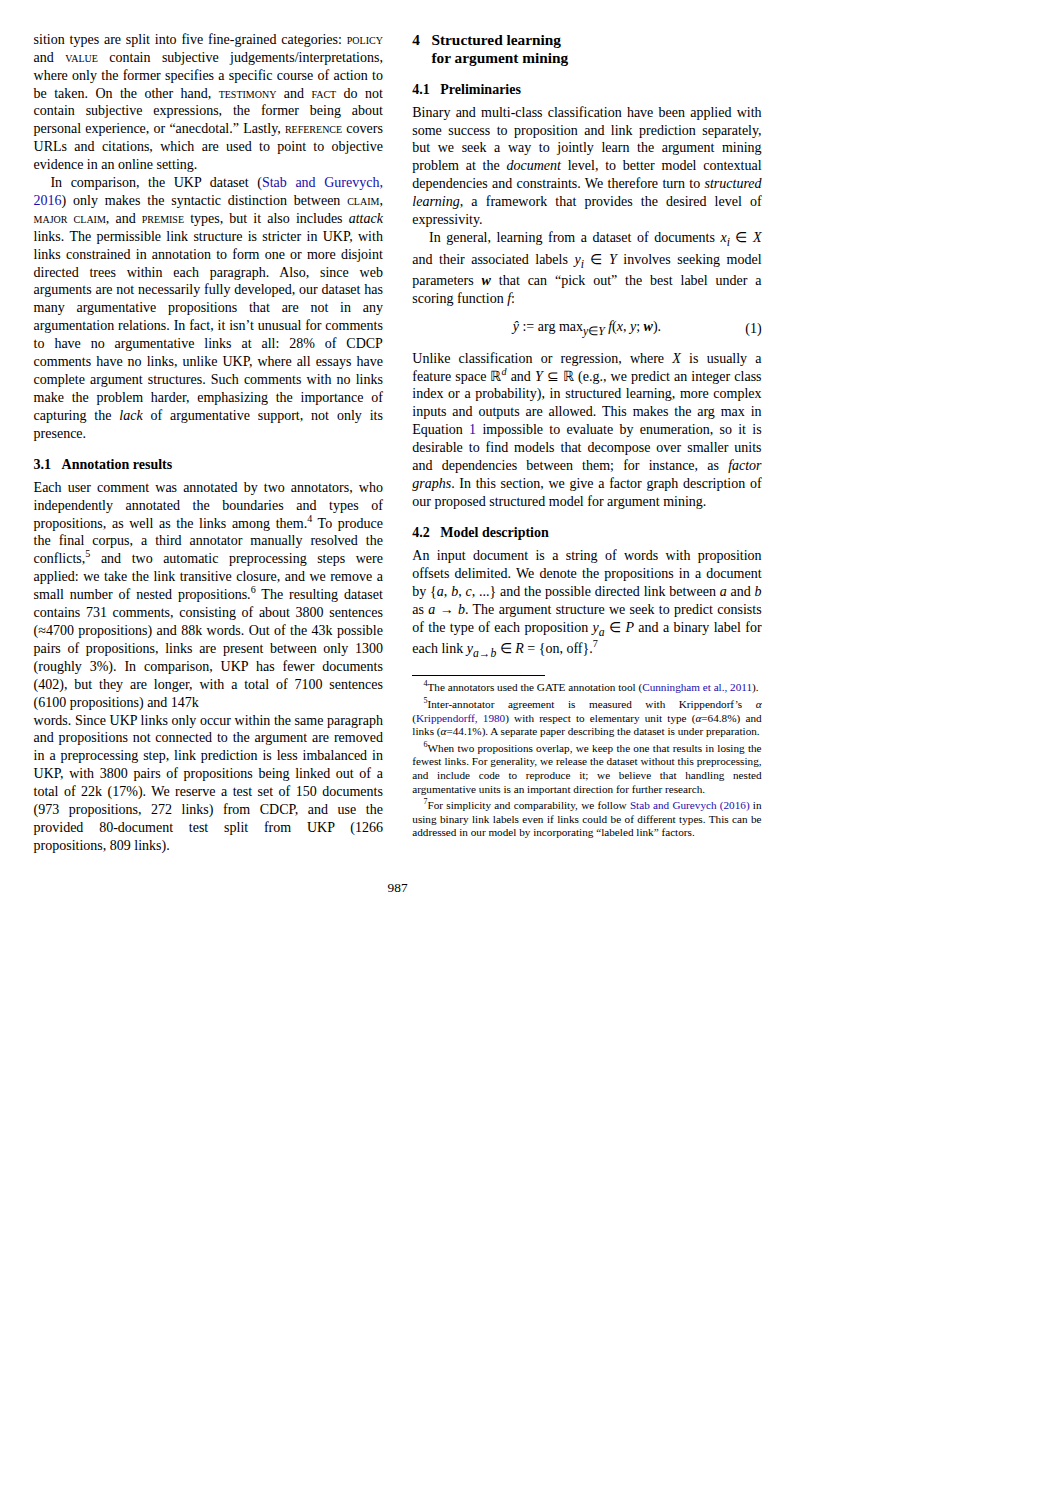sition types are split into five fine-grained categories: policy and value contain subjective judgements/interpretations, where only the former specifies a specific course of action to be taken. On the other hand, testimony and fact do not contain subjective expressions, the former being about personal experience, or “anecdotal.” Lastly, reference covers URLs and citations, which are used to point to objective evidence in an online setting.
In comparison, the UKP dataset (Stab and Gurevych, 2016) only makes the syntactic distinction between claim, major claim, and premise types, but it also includes attack links. The permissible link structure is stricter in UKP, with links constrained in annotation to form one or more disjoint directed trees within each paragraph. Also, since web arguments are not necessarily fully developed, our dataset has many argumentative propositions that are not in any argumentation relations. In fact, it isn’t unusual for comments to have no argumentative links at all: 28% of CDCP comments have no links, unlike UKP, where all essays have complete argument structures. Such comments with no links make the problem harder, emphasizing the importance of capturing the lack of argumentative support, not only its presence.
3.1 Annotation results
Each user comment was annotated by two annotators, who independently annotated the boundaries and types of propositions, as well as the links among them.4 To produce the final corpus, a third annotator manually resolved the conflicts,5 and two automatic preprocessing steps were applied: we take the link transitive closure, and we remove a small number of nested propositions.6 The resulting dataset contains 731 comments, consisting of about 3800 sentences (≈4700 propositions) and 88k words. Out of the 43k possible pairs of propositions, links are present between only 1300 (roughly 3%). In comparison, UKP has fewer documents (402), but they are longer, with a total of 7100 sentences (6100 propositions) and 147k
words. Since UKP links only occur within the same paragraph and propositions not connected to the argument are removed in a preprocessing step, link prediction is less imbalanced in UKP, with 3800 pairs of propositions being linked out of a total of 22k (17%). We reserve a test set of 150 documents (973 propositions, 272 links) from CDCP, and use the provided 80-document test split from UKP (1266 propositions, 809 links).
4 Structured learning
for argument mining
4.1 Preliminaries
Binary and multi-class classification have been applied with some success to proposition and link prediction separately, but we seek a way to jointly learn the argument mining problem at the document level, to better model contextual dependencies and constraints. We therefore turn to structured learning, a framework that provides the desired level of expressivity.
In general, learning from a dataset of documents xi ∈ X and their associated labels yi ∈ Y involves seeking model parameters w that can “pick out” the best label under a scoring function f:
ŷ := arg maxy∈Y f(x, y; w).(1)
Unlike classification or regression, where X is usually a feature space ℝd and Y ⊆ ℝ (e.g., we predict an integer class index or a probability), in structured learning, more complex inputs and outputs are allowed. This makes the arg max in Equation 1 impossible to evaluate by enumeration, so it is desirable to find models that decompose over smaller units and dependencies between them; for instance, as factor graphs. In this section, we give a factor graph description of our proposed structured model for argument mining.
4.2 Model description
An input document is a string of words with proposition offsets delimited. We denote the propositions in a document by {a, b, c, ...} and the possible directed link between a and b as a → b. The argument structure we seek to predict consists of the type of each proposition ya ∈ P and a binary label for each link ya→b ∈ R = {on, off}.7
4The annotators used the GATE annotation tool (Cunningham et al., 2011).
5Inter-annotator agreement is measured with Krippendorf’s α (Krippendorff, 1980) with respect to elementary unit type (α=64.8%) and links (α=44.1%). A separate paper describing the dataset is under preparation.
6When two propositions overlap, we keep the one that results in losing the fewest links. For generality, we release the dataset without this preprocessing, and include code to reproduce it; we believe that handling nested argumentative units is an important direction for further research.
7For simplicity and comparability, we follow Stab and Gurevych (2016) in using binary link labels even if links could be of different types. This can be addressed in our model by incorporating “labeled link” factors.
987